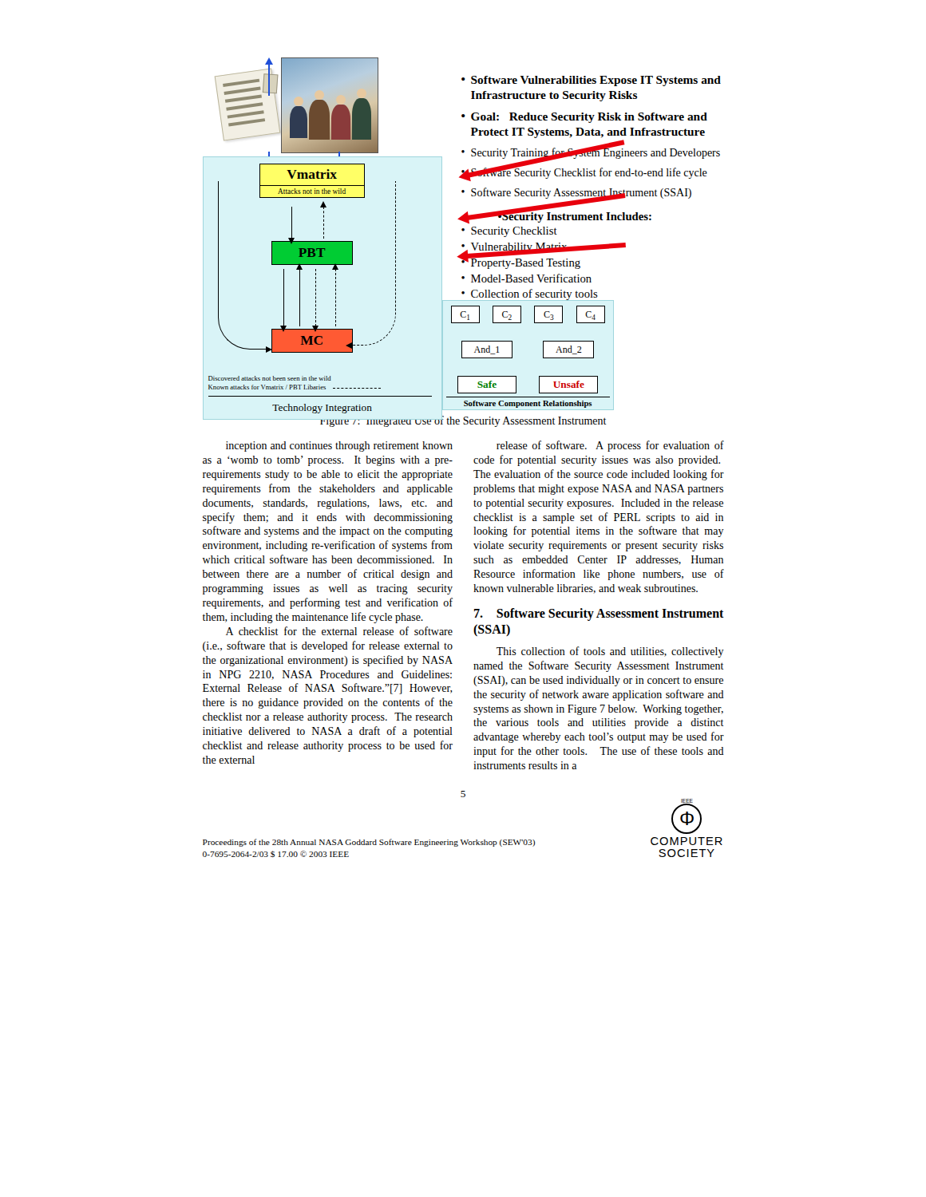Vmatrix
Attacks not in the wild
PBT
MC
Discovered attacks not been seen in the wild
Known attacks for Vmatrix / PBT Libaries
Technology Integration
Software Vulnerabilities Expose IT Systems and Infrastructure to Security Risks
Goal: Reduce Security Risk in Software and Protect IT Systems, Data, and Infrastructure
Security Training for System Engineers and Developers
Software Security Checklist for end-to-end life cycle
Software Security Assessment Instrument (SSAI)
•Security Instrument Includes:
Security Checklist
Vulnerability Matrix
Property-Based Testing
Model-Based Verification
Collection of security tools
C1
C2
C3
C4
And_1
And_2
Safe
Unsafe
Software Component Relationships
Figure 7: Integrated Use of the Security Assessment Instrument
inception and continues through retirement known as a ‘womb to tomb’ process. It begins with a pre-requirements study to be able to elicit the appropriate requirements from the stakeholders and applicable documents, standards, regulations, laws, etc. and specify them; and it ends with decommissioning software and systems and the impact on the computing environment, including re-verification of systems from which critical software has been decommissioned. In between there are a number of critical design and programming issues as well as tracing security requirements, and performing test and verification of them, including the maintenance life cycle phase.
A checklist for the external release of software (i.e., software that is developed for release external to the organizational environment) is specified by NASA in NPG 2210, NASA Procedures and Guidelines: External Release of NASA Software.”[7] However, there is no guidance provided on the contents of the checklist nor a release authority process. The research initiative delivered to NASA a draft of a potential checklist and release authority process to be used for the external
release of software. A process for evaluation of code for potential security issues was also provided. The evaluation of the source code included looking for problems that might expose NASA and NASA partners to potential security exposures. Included in the release checklist is a sample set of PERL scripts to aid in looking for potential items in the software that may violate security requirements or present security risks such as embedded Center IP addresses, Human Resource information like phone numbers, use of known vulnerable libraries, and weak subroutines.
7. Software Security Assessment Instrument (SSAI)
This collection of tools and utilities, collectively named the Software Security Assessment Instrument (SSAI), can be used individually or in concert to ensure the security of network aware application software and systems as shown in Figure 7 below. Working together, the various tools and utilities provide a distinct advantage whereby each tool’s output may be used for input for the other tools. The use of these tools and instruments results in a
5
Proceedings of the 28th Annual NASA Goddard Software Engineering Workshop (SEW'03)
0-7695-2064-2/03 $ 17.00 © 2003 IEEE
COMPUTER
SOCIETY